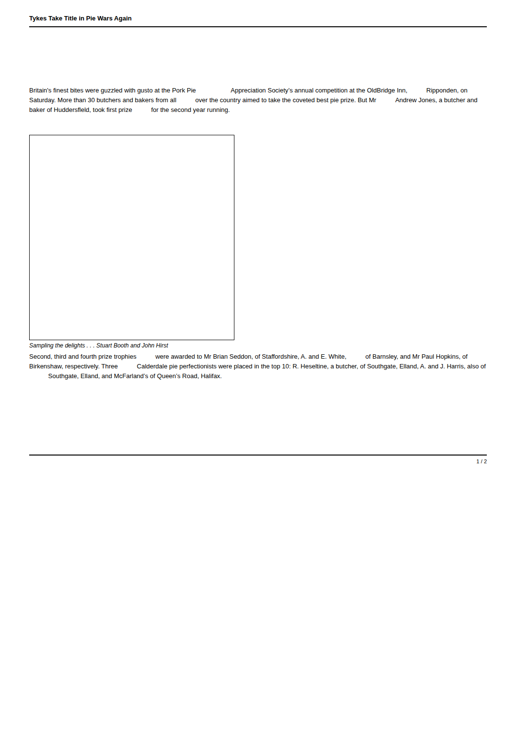Tykes Take Title in Pie Wars Again
Britain's finest bites were guzzled with gusto at the Pork Pie Appreciation Society’s annual competition at the OldBridge Inn, Ripponden, on Saturday. More than 30 butchers and bakers from all over the country aimed to take the coveted best pie prize. But Mr Andrew Jones, a butcher and baker of Huddersfleld, took first prize for the second year running.
Sampling the delights . . . Stuart Booth and John Hirst
Second, third and fourth prize trophies were awarded to Mr Brian Seddon, of Staffordshire, A. and E. White, of Barnsley, and Mr Paul Hopkins, of Birkenshaw, respectively. Three Calderdale pie perfectionists were placed in the top 10: R. Heseltine, a butcher, of Southgate, Elland, A. and J. Harris, also of Southgate, Elland, and McFarland’s of Queen’s Road, Halifax.
1 / 2